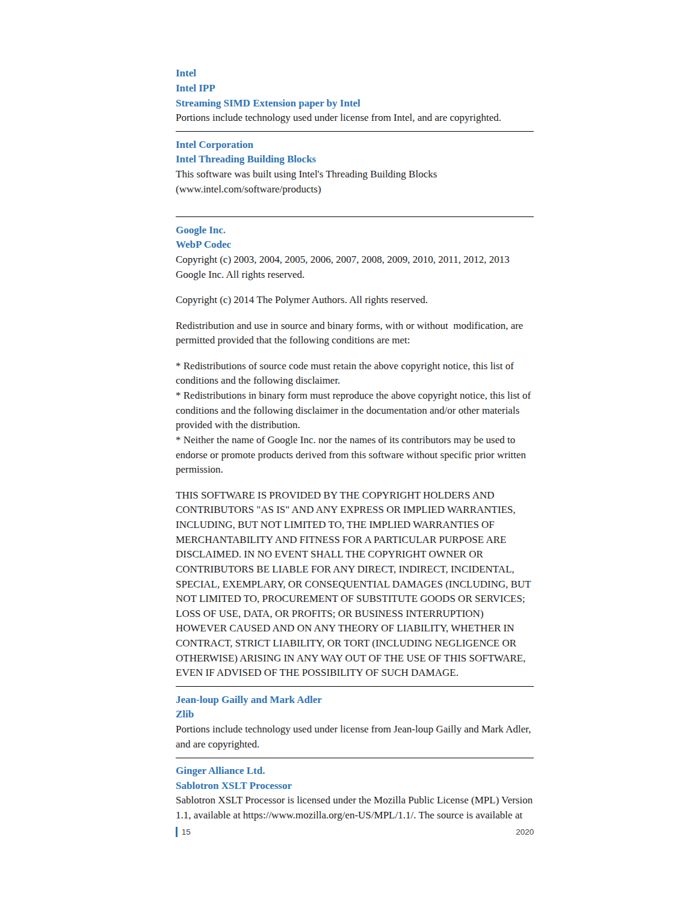Intel
Intel IPP
Streaming SIMD Extension paper by Intel
Portions include technology used under license from Intel, and are copyrighted.
Intel Corporation
Intel Threading Building Blocks
This software was built using Intel's Threading Building Blocks
(www.intel.com/software/products)
Google Inc.
WebP Codec
Copyright (c) 2003, 2004, 2005, 2006, 2007, 2008, 2009, 2010, 2011, 2012, 2013 Google Inc. All rights reserved.
Copyright (c) 2014 The Polymer Authors. All rights reserved.
Redistribution and use in source and binary forms, with or without modification, are permitted provided that the following conditions are met:
* Redistributions of source code must retain the above copyright notice, this list of conditions and the following disclaimer.
* Redistributions in binary form must reproduce the above copyright notice, this list of conditions and the following disclaimer in the documentation and/or other materials provided with the distribution.
* Neither the name of Google Inc. nor the names of its contributors may be used to endorse or promote products derived from this software without specific prior written permission.
THIS SOFTWARE IS PROVIDED BY THE COPYRIGHT HOLDERS AND CONTRIBUTORS "AS IS" AND ANY EXPRESS OR IMPLIED WARRANTIES, INCLUDING, BUT NOT LIMITED TO, THE IMPLIED WARRANTIES OF MERCHANTABILITY AND FITNESS FOR A PARTICULAR PURPOSE ARE DISCLAIMED. IN NO EVENT SHALL THE COPYRIGHT OWNER OR CONTRIBUTORS BE LIABLE FOR ANY DIRECT, INDIRECT, INCIDENTAL, SPECIAL, EXEMPLARY, OR CONSEQUENTIAL DAMAGES (INCLUDING, BUT NOT LIMITED TO, PROCUREMENT OF SUBSTITUTE GOODS OR SERVICES; LOSS OF USE, DATA, OR PROFITS; OR BUSINESS INTERRUPTION) HOWEVER CAUSED AND ON ANY THEORY OF LIABILITY, WHETHER IN CONTRACT, STRICT LIABILITY, OR TORT (INCLUDING NEGLIGENCE OR OTHERWISE) ARISING IN ANY WAY OUT OF THE USE OF THIS SOFTWARE, EVEN IF ADVISED OF THE POSSIBILITY OF SUCH DAMAGE.
Jean-loup Gailly and Mark Adler
Zlib
Portions include technology used under license from Jean-loup Gailly and Mark Adler, and are copyrighted.
Ginger Alliance Ltd.
Sablotron XSLT Processor
Sablotron XSLT Processor is licensed under the Mozilla Public License (MPL) Version 1.1, available at https://www.mozilla.org/en-US/MPL/1.1/. The source is available at
15 2020